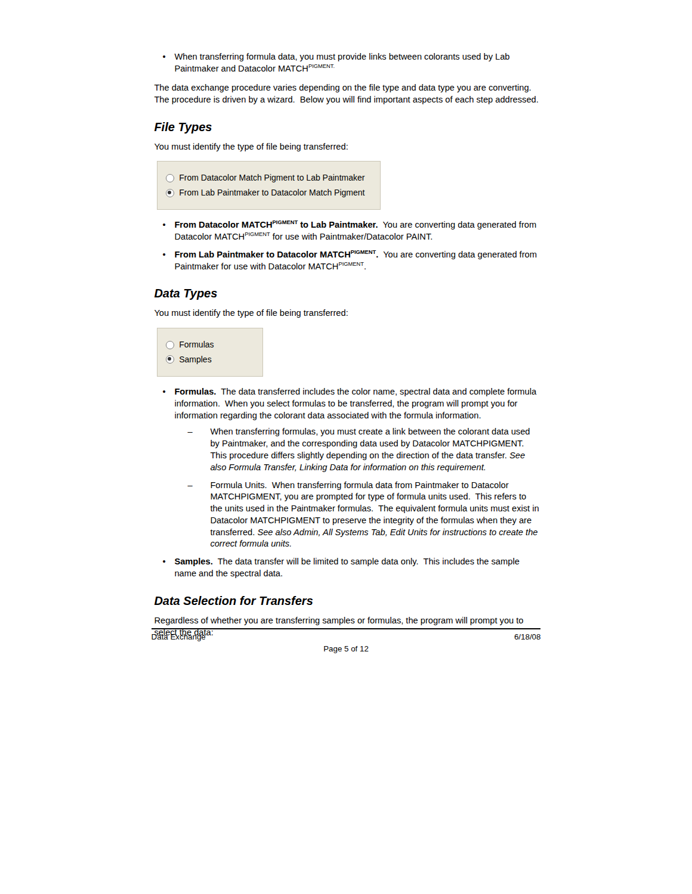When transferring formula data, you must provide links between colorants used by Lab Paintmaker and Datacolor MATCHPIGMENT.
The data exchange procedure varies depending on the file type and data type you are converting. The procedure is driven by a wizard. Below you will find important aspects of each step addressed.
File Types
You must identify the type of file being transferred:
From Datacolor Match Pigment to Lab Paintmaker
From Lab Paintmaker to Datacolor Match Pigment
From Datacolor MATCHPIGMENT to Lab Paintmaker. You are converting data generated from Datacolor MATCHPIGMENT for use with Paintmaker/Datacolor PAINT.
From Lab Paintmaker to Datacolor MATCHPIGMENT. You are converting data generated from Paintmaker for use with Datacolor MATCHPIGMENT.
Data Types
You must identify the type of file being transferred:
Formulas
Samples
Formulas. The data transferred includes the color name, spectral data and complete formula information. When you select formulas to be transferred, the program will prompt you for information regarding the colorant data associated with the formula information.
When transferring formulas, you must create a link between the colorant data used by Paintmaker, and the corresponding data used by Datacolor MATCHPIGMENT. This procedure differs slightly depending on the direction of the data transfer. See also Formula Transfer, Linking Data for information on this requirement.
Formula Units. When transferring formula data from Paintmaker to Datacolor MATCHPIGMENT, you are prompted for type of formula units used. This refers to the units used in the Paintmaker formulas. The equivalent formula units must exist in Datacolor MATCHPIGMENT to preserve the integrity of the formulas when they are transferred. See also Admin, All Systems Tab, Edit Units for instructions to create the correct formula units.
Samples. The data transfer will be limited to sample data only. This includes the sample name and the spectral data.
Data Selection for Transfers
Regardless of whether you are transferring samples or formulas, the program will prompt you to select the data:
Data Exchange 6/18/08
Page 5 of 12